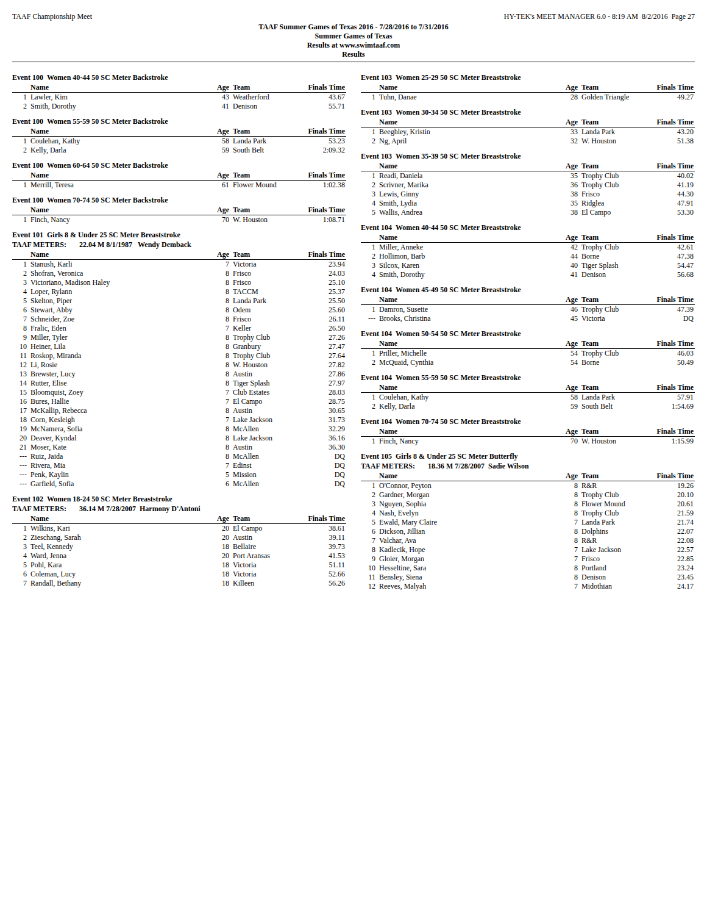TAAF Championship Meet
HY-TEK's MEET MANAGER 6.0 - 8:19 AM 8/2/2016 Page 27
TAAF Summer Games of Texas 2016 - 7/28/2016 to 7/31/2016
Summer Games of Texas
Results at www.swimtaaf.com
Results
Event 100 Women 40-44 50 SC Meter Backstroke
| | Name | Age | Team | Finals Time |
| --- | --- | --- | --- | --- |
| 1 | Lawler, Kim | 43 | Weatherford | 43.67 |
| 2 | Smith, Dorothy | 41 | Denison | 55.71 |
Event 100 Women 55-59 50 SC Meter Backstroke
| | Name | Age | Team | Finals Time |
| --- | --- | --- | --- | --- |
| 1 | Coulehan, Kathy | 58 | Landa Park | 53.23 |
| 2 | Kelly, Darla | 59 | South Belt | 2:09.32 |
Event 100 Women 60-64 50 SC Meter Backstroke
| | Name | Age | Team | Finals Time |
| --- | --- | --- | --- | --- |
| 1 | Merrill, Teresa | 61 | Flower Mound | 1:02.38 |
Event 100 Women 70-74 50 SC Meter Backstroke
| | Name | Age | Team | Finals Time |
| --- | --- | --- | --- | --- |
| 1 | Finch, Nancy | 70 | W. Houston | 1:08.71 |
Event 101 Girls 8 & Under 25 SC Meter Breaststroke
TAAF METERS: 22.04 M 8/1/1987 Wendy Demback
| | Name | Age | Team | Finals Time |
| --- | --- | --- | --- | --- |
| 1 | Stanush, Karli | 7 | Victoria | 23.94 |
| 2 | Shofran, Veronica | 8 | Frisco | 24.03 |
| 3 | Victoriano, Madison Haley | 8 | Frisco | 25.10 |
| 4 | Loper, Rylann | 8 | TACCM | 25.37 |
| 5 | Skelton, Piper | 8 | Landa Park | 25.50 |
| 6 | Stewart, Abby | 8 | Odem | 25.60 |
| 7 | Schneider, Zoe | 8 | Frisco | 26.11 |
| 8 | Fralic, Eden | 7 | Keller | 26.50 |
| 9 | Miller, Tyler | 8 | Trophy Club | 27.26 |
| 10 | Heiner, Lila | 8 | Granbury | 27.47 |
| 11 | Roskop, Miranda | 8 | Trophy Club | 27.64 |
| 12 | Li, Rosie | 8 | W. Houston | 27.82 |
| 13 | Brewster, Lucy | 8 | Austin | 27.86 |
| 14 | Rutter, Elise | 8 | Tiger Splash | 27.97 |
| 15 | Bloomquist, Zoey | 7 | Club Estates | 28.03 |
| 16 | Bures, Hallie | 7 | El Campo | 28.75 |
| 17 | McKallip, Rebecca | 8 | Austin | 30.65 |
| 18 | Corn, Kesleigh | 7 | Lake Jackson | 31.73 |
| 19 | McNamera, Sofia | 8 | McAllen | 32.29 |
| 20 | Deaver, Kyndal | 8 | Lake Jackson | 36.16 |
| 21 | Moser, Kate | 8 | Austin | 36.30 |
| --- | Ruiz, Jaida | 8 | McAllen | DQ |
| --- | Rivera, Mia | 7 | Edinst | DQ |
| --- | Penk, Kaylin | 5 | Mission | DQ |
| --- | Garfield, Sofia | 6 | McAllen | DQ |
Event 102 Women 18-24 50 SC Meter Breaststroke
TAAF METERS: 36.14 M 7/28/2007 Harmony D'Antoni
| | Name | Age | Team | Finals Time |
| --- | --- | --- | --- | --- |
| 1 | Wilkins, Kari | 20 | El Campo | 38.61 |
| 2 | Zieschang, Sarah | 20 | Austin | 39.11 |
| 3 | Teel, Kennedy | 18 | Bellaire | 39.73 |
| 4 | Ward, Jenna | 20 | Port Aransas | 41.53 |
| 5 | Pohl, Kara | 18 | Victoria | 51.11 |
| 6 | Coleman, Lucy | 18 | Victoria | 52.66 |
| 7 | Randall, Bethany | 18 | Killeen | 56.26 |
Event 103 Women 25-29 50 SC Meter Breaststroke
| | Name | Age | Team | Finals Time |
| --- | --- | --- | --- | --- |
| 1 | Tuhn, Danae | 28 | Golden Triangle | 49.27 |
Event 103 Women 30-34 50 SC Meter Breaststroke
| | Name | Age | Team | Finals Time |
| --- | --- | --- | --- | --- |
| 1 | Beeghley, Kristin | 33 | Landa Park | 43.20 |
| 2 | Ng, April | 32 | W. Houston | 51.38 |
Event 103 Women 35-39 50 SC Meter Breaststroke
| | Name | Age | Team | Finals Time |
| --- | --- | --- | --- | --- |
| 1 | Readi, Daniela | 35 | Trophy Club | 40.02 |
| 2 | Scrivner, Marika | 36 | Trophy Club | 41.19 |
| 3 | Lewis, Ginny | 38 | Frisco | 44.30 |
| 4 | Smith, Lydia | 35 | Ridglea | 47.91 |
| 5 | Wallis, Andrea | 38 | El Campo | 53.30 |
Event 104 Women 40-44 50 SC Meter Breaststroke
| | Name | Age | Team | Finals Time |
| --- | --- | --- | --- | --- |
| 1 | Miller, Anneke | 42 | Trophy Club | 42.61 |
| 2 | Hollimon, Barb | 44 | Borne | 47.38 |
| 3 | Silcox, Karen | 40 | Tiger Splash | 54.47 |
| 4 | Smith, Dorothy | 41 | Denison | 56.68 |
Event 104 Women 45-49 50 SC Meter Breaststroke
| | Name | Age | Team | Finals Time |
| --- | --- | --- | --- | --- |
| 1 | Damron, Susette | 46 | Trophy Club | 47.39 |
| --- | Brooks, Christina | 45 | Victoria | DQ |
Event 104 Women 50-54 50 SC Meter Breaststroke
| | Name | Age | Team | Finals Time |
| --- | --- | --- | --- | --- |
| 1 | Priller, Michelle | 54 | Trophy Club | 46.03 |
| 2 | McQuaid, Cynthia | 54 | Borne | 50.49 |
Event 104 Women 55-59 50 SC Meter Breaststroke
| | Name | Age | Team | Finals Time |
| --- | --- | --- | --- | --- |
| 1 | Coulehan, Kathy | 58 | Landa Park | 57.91 |
| 2 | Kelly, Darla | 59 | South Belt | 1:54.69 |
Event 104 Women 70-74 50 SC Meter Breaststroke
| | Name | Age | Team | Finals Time |
| --- | --- | --- | --- | --- |
| 1 | Finch, Nancy | 70 | W. Houston | 1:15.99 |
Event 105 Girls 8 & Under 25 SC Meter Butterfly
TAAF METERS: 18.36 M 7/28/2007 Sadie Wilson
| | Name | Age | Team | Finals Time |
| --- | --- | --- | --- | --- |
| 1 | O'Connor, Peyton | 8 | R&R | 19.26 |
| 2 | Gardner, Morgan | 8 | Trophy Club | 20.10 |
| 3 | Nguyen, Sophia | 8 | Flower Mound | 20.61 |
| 4 | Nash, Evelyn | 8 | Trophy Club | 21.59 |
| 5 | Ewald, Mary Claire | 7 | Landa Park | 21.74 |
| 6 | Dickson, Jillian | 8 | Dolphins | 22.07 |
| 7 | Valchar, Ava | 8 | R&R | 22.08 |
| 8 | Kadlecik, Hope | 7 | Lake Jackson | 22.57 |
| 9 | Gloier, Morgan | 7 | Frisco | 22.85 |
| 10 | Hesseltine, Sara | 8 | Portland | 23.24 |
| 11 | Bensley, Siena | 8 | Denison | 23.45 |
| 12 | Reeves, Malyah | 7 | Midothian | 24.17 |